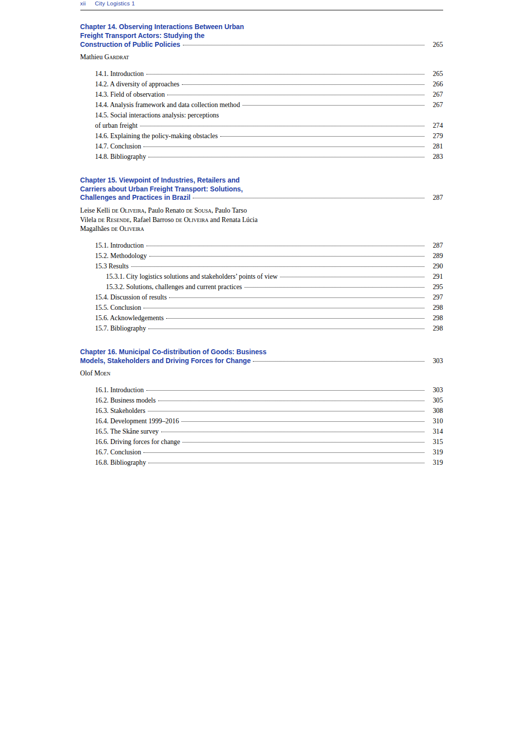xii City Logistics 1
Chapter 14. Observing Interactions Between Urban Freight Transport Actors: Studying the Construction of Public Policies 265
Mathieu Gardrat
14.1. Introduction 265
14.2. A diversity of approaches 266
14.3. Field of observation 267
14.4. Analysis framework and data collection method 267
14.5. Social interactions analysis: perceptions
of urban freight 274
14.6. Explaining the policy-making obstacles 279
14.7. Conclusion 281
14.8. Bibliography 283
Chapter 15. Viewpoint of Industries, Retailers and Carriers about Urban Freight Transport: Solutions, Challenges and Practices in Brazil 287
Leise Kelli de Oliveira, Paulo Renato de Sousa, Paulo Tarso
Vilela de Resende, Rafael Barroso de Oliveira and Renata Lúcia
Magalhães de Oliveira
15.1. Introduction 287
15.2. Methodology 289
15.3 Results 290
15.3.1. City logistics solutions and stakeholders’ points of view 291
15.3.2. Solutions, challenges and current practices 295
15.4. Discussion of results 297
15.5. Conclusion 298
15.6. Acknowledgements 298
15.7. Bibliography 298
Chapter 16. Municipal Co-distribution of Goods: Business Models, Stakeholders and Driving Forces for Change 303
Olof Moen
16.1. Introduction 303
16.2. Business models 305
16.3. Stakeholders 308
16.4. Development 1999–2016 310
16.5. The Skåne survey 314
16.6. Driving forces for change 315
16.7. Conclusion 319
16.8. Bibliography 319